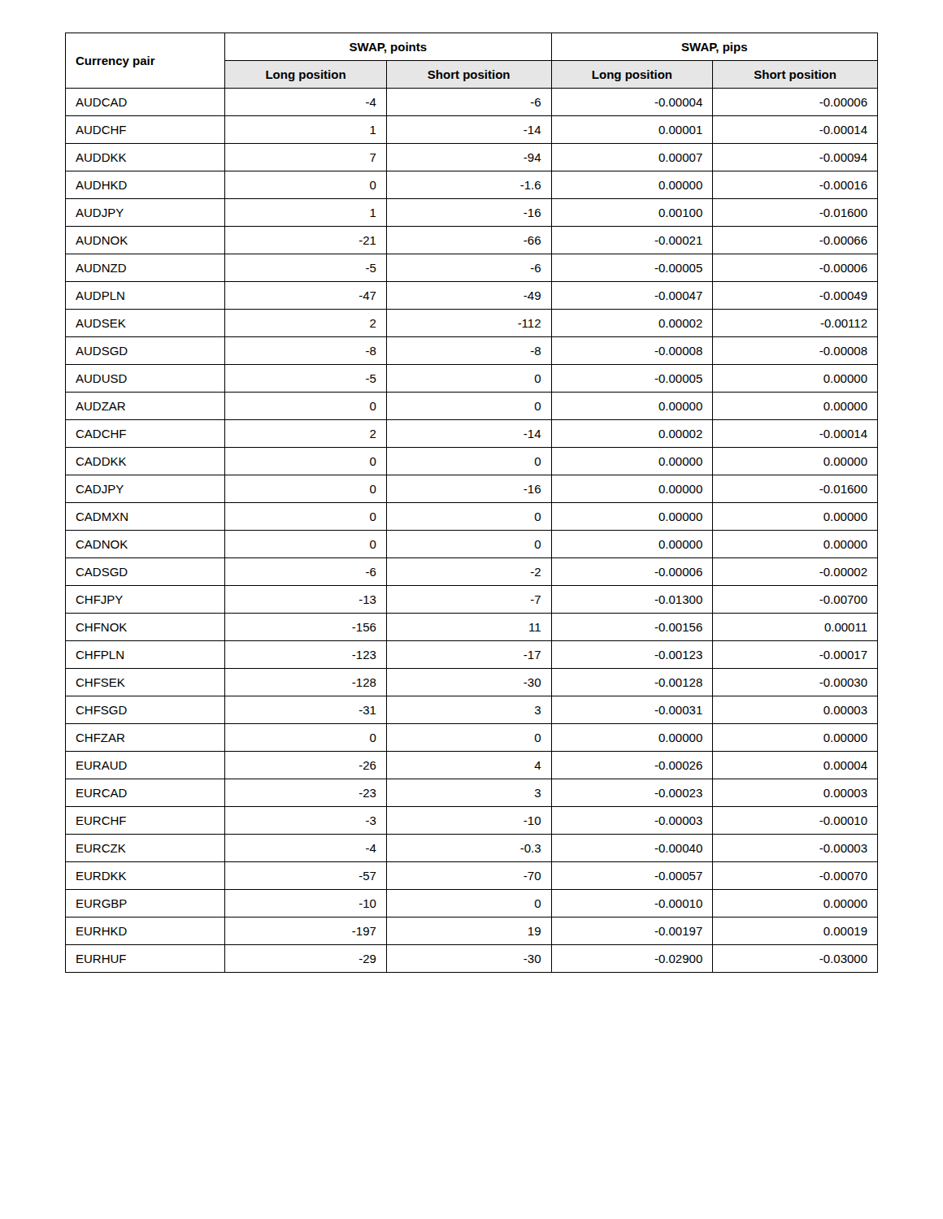| Currency pair | SWAP, points | SWAP, pips |
| --- | --- | --- |
| Long position | Short position | Long position | Short position |
| AUDCAD | -4 | -6 | -0.00004 | -0.00006 |
| AUDCHF | 1 | -14 | 0.00001 | -0.00014 |
| AUDDKK | 7 | -94 | 0.00007 | -0.00094 |
| AUDHKD | 0 | -1.6 | 0.00000 | -0.00016 |
| AUDJPY | 1 | -16 | 0.00100 | -0.01600 |
| AUDNOK | -21 | -66 | -0.00021 | -0.00066 |
| AUDNZD | -5 | -6 | -0.00005 | -0.00006 |
| AUDPLN | -47 | -49 | -0.00047 | -0.00049 |
| AUDSEK | 2 | -112 | 0.00002 | -0.00112 |
| AUDSGD | -8 | -8 | -0.00008 | -0.00008 |
| AUDUSD | -5 | 0 | -0.00005 | 0.00000 |
| AUDZAR | 0 | 0 | 0.00000 | 0.00000 |
| CADCHF | 2 | -14 | 0.00002 | -0.00014 |
| CADDKK | 0 | 0 | 0.00000 | 0.00000 |
| CADJPY | 0 | -16 | 0.00000 | -0.01600 |
| CADMXN | 0 | 0 | 0.00000 | 0.00000 |
| CADNOK | 0 | 0 | 0.00000 | 0.00000 |
| CADSGD | -6 | -2 | -0.00006 | -0.00002 |
| CHFJPY | -13 | -7 | -0.01300 | -0.00700 |
| CHFNOK | -156 | 11 | -0.00156 | 0.00011 |
| CHFPLN | -123 | -17 | -0.00123 | -0.00017 |
| CHFSEK | -128 | -30 | -0.00128 | -0.00030 |
| CHFSGD | -31 | 3 | -0.00031 | 0.00003 |
| CHFZAR | 0 | 0 | 0.00000 | 0.00000 |
| EURAUD | -26 | 4 | -0.00026 | 0.00004 |
| EURCAD | -23 | 3 | -0.00023 | 0.00003 |
| EURCHF | -3 | -10 | -0.00003 | -0.00010 |
| EURCZK | -4 | -0.3 | -0.00040 | -0.00003 |
| EURDKK | -57 | -70 | -0.00057 | -0.00070 |
| EURGBP | -10 | 0 | -0.00010 | 0.00000 |
| EURHKD | -197 | 19 | -0.00197 | 0.00019 |
| EURHUF | -29 | -30 | -0.02900 | -0.03000 |